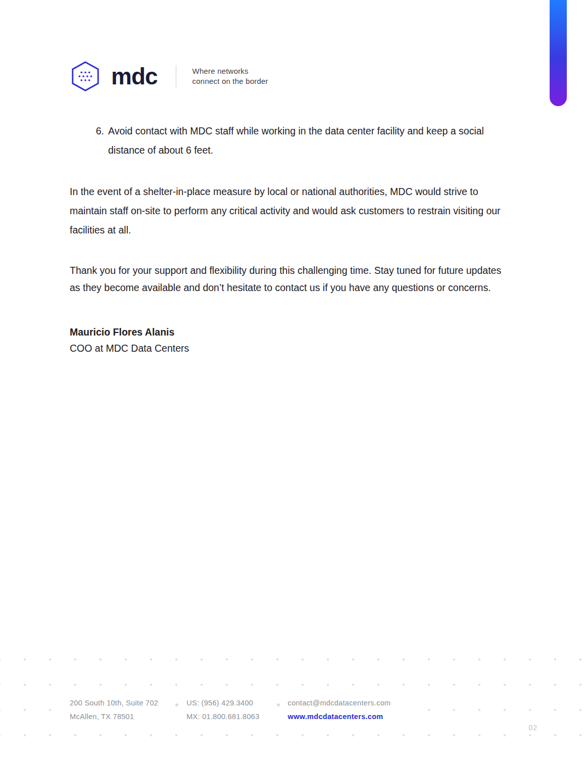mdc
Where networks
connect on the border
6. Avoid contact with MDC staff while working in the data center facility and keep a social distance of about 6 feet.
In the event of a shelter-in-place measure by local or national authorities, MDC would strive to maintain staff on-site to perform any critical activity and would ask customers to restrain visiting our facilities at all.
Thank you for your support and flexibility during this challenging time. Stay tuned for future updates as they become available and don’t hesitate to contact us if you have any questions or concerns.
Mauricio Flores Alanis
COO at MDC Data Centers
200 South 10th, Suite 702
McAllen, TX 78501
US: (956) 429.3400
MX: 01.800.681.8063
contact@mdcdatacenters.com
www.mdcdatacenters.com
02